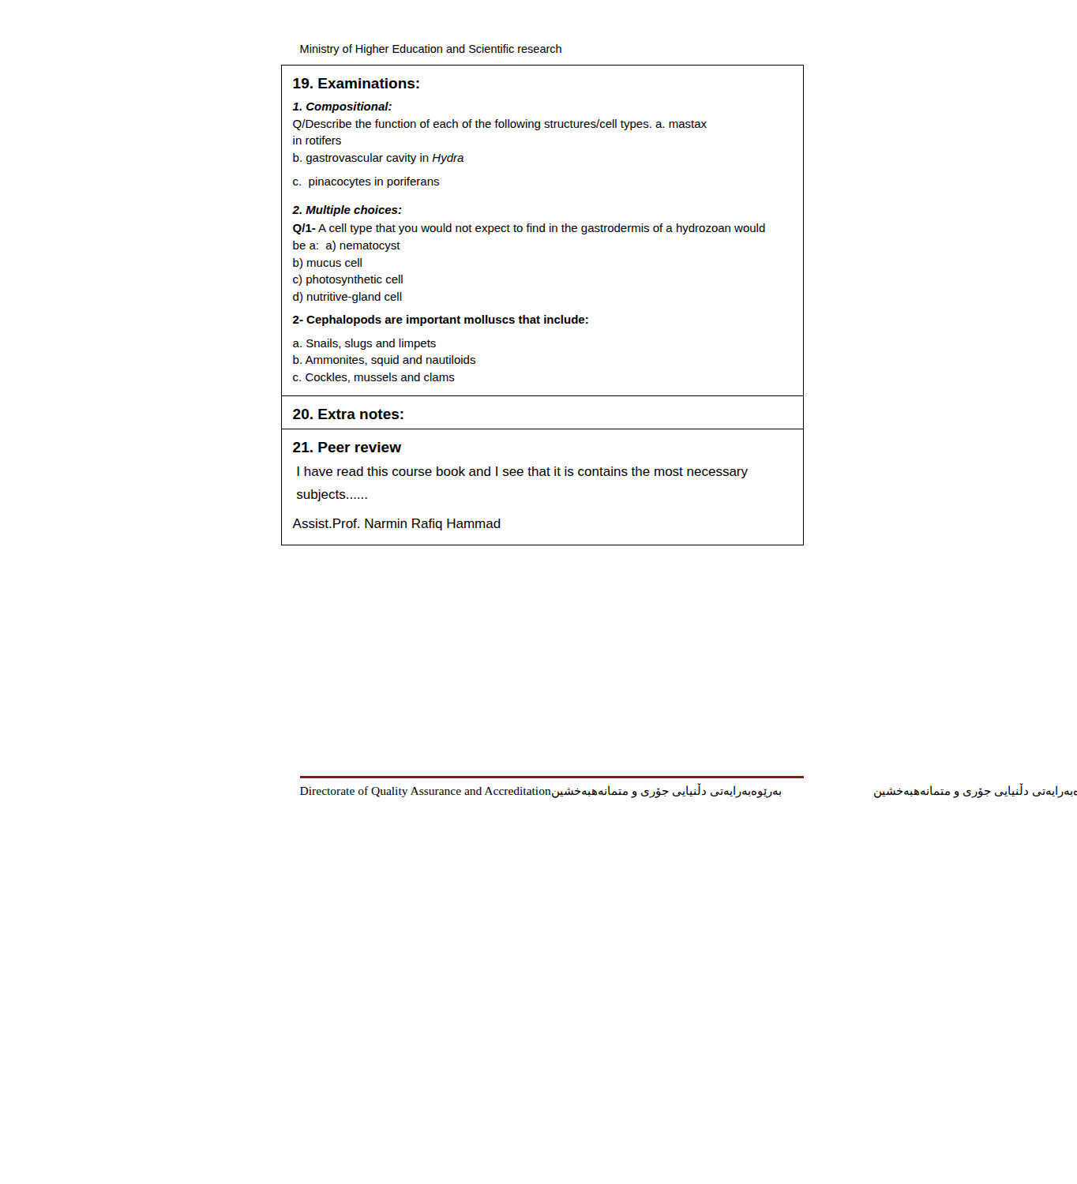Ministry of Higher Education and Scientific research
| 19. Examinations: 1. Compositional: Q/Describe the function of each of the following structures/cell types. a. mastax in rotifers b. gastrovascular cavity in Hydra c. pinacocytes in poriferans 2. Multiple choices: Q/1- A cell type that you would not expect to find in the gastrodermis of a hydrozoan would be a: a) nematocyst b) mucus cell c) photosynthetic cell d) nutritive-gland cell 2- Cephalopods are important molluscs that include: a. Snails, slugs and limpets b. Ammonites, squid and nautiloids c. Cockles, mussels and clams |
| 20. Extra notes: |
| 21. Peer review I have read this course book and I see that it is contains the most necessary subjects...... Assist.Prof. Narmin Rafiq Hammad |
Directorate of Quality Assurance and Accreditation بەرێوەبەرایەتی دڵنیایی جۆری و متمانەهبەخشین بەرێوەبەرایەتی دڵنیایی جۆری و متمانەهبەخشین